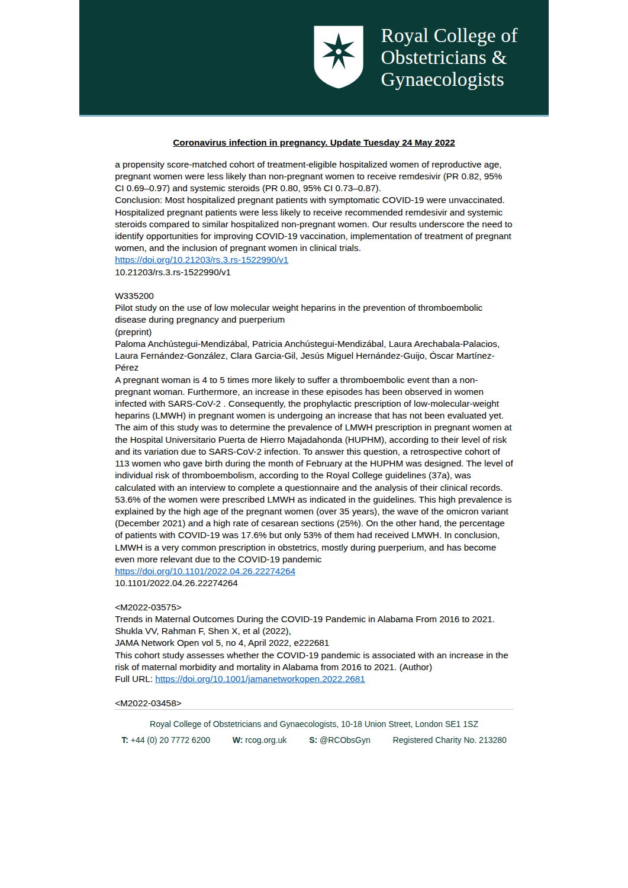Royal College of
Obstetricians &
Gynaecologists
Coronavirus infection in pregnancy. Update Tuesday 24 May 2022
a propensity score-matched cohort of treatment-eligible hospitalized women of reproductive age, pregnant women were less likely than non-pregnant women to receive remdesivir (PR 0.82, 95% CI 0.69–0.97) and systemic steroids (PR 0.80, 95% CI 0.73–0.87).
Conclusion: Most hospitalized pregnant patients with symptomatic COVID-19 were unvaccinated. Hospitalized pregnant patients were less likely to receive recommended remdesivir and systemic steroids compared to similar hospitalized non-pregnant women. Our results underscore the need to identify opportunities for improving COVID-19 vaccination, implementation of treatment of pregnant women, and the inclusion of pregnant women in clinical trials.
https://doi.org/10.21203/rs.3.rs-1522990/v1
10.21203/rs.3.rs-1522990/v1
W335200
Pilot study on the use of low molecular weight heparins in the prevention of thromboembolic disease during pregnancy and puerperium
(preprint)
Paloma Anchústegui-Mendizábal, Patricia Anchústegui-Mendizábal, Laura Arechabala-Palacios, Laura Fernández-González, Clara Garcia-Gil, Jesús Miguel Hernández-Guijo, Óscar Martínez-Pérez
A pregnant woman is 4 to 5 times more likely to suffer a thromboembolic event than a non-pregnant woman. Furthermore, an increase in these episodes has been observed in women infected with SARS-CoV-2 . Consequently, the prophylactic prescription of low-molecular-weight heparins (LMWH) in pregnant women is undergoing an increase that has not been evaluated yet. The aim of this study was to determine the prevalence of LMWH prescription in pregnant women at the Hospital Universitario Puerta de Hierro Majadahonda (HUPHM), according to their level of risk and its variation due to SARS-CoV-2 infection. To answer this question, a retrospective cohort of 113 women who gave birth during the month of February at the HUPHM was designed. The level of individual risk of thromboembolism, according to the Royal College guidelines (37a), was calculated with an interview to complete a questionnaire and the analysis of their clinical records. 53.6% of the women were prescribed LMWH as indicated in the guidelines. This high prevalence is explained by the high age of the pregnant women (over 35 years), the wave of the omicron variant (December 2021) and a high rate of cesarean sections (25%). On the other hand, the percentage of patients with COVID-19 was 17.6% but only 53% of them had received LMWH. In conclusion, LMWH is a very common prescription in obstetrics, mostly during puerperium, and has become even more relevant due to the COVID-19 pandemic
https://doi.org/10.1101/2022.04.26.22274264
10.1101/2022.04.26.22274264
<M2022-03575>
Trends in Maternal Outcomes During the COVID-19 Pandemic in Alabama From 2016 to 2021.
Shukla VV, Rahman F, Shen X, et al (2022),
JAMA Network Open vol 5, no 4, April 2022, e222681
This cohort study assesses whether the COVID-19 pandemic is associated with an increase in the risk of maternal morbidity and mortality in Alabama from 2016 to 2021. (Author)
Full URL: https://doi.org/10.1001/jamanetworkopen.2022.2681
<M2022-03458>
Royal College of Obstetricians and Gynaecologists, 10-18 Union Street, London SE1 1SZ
T: +44 (0) 20 7772 6200 W: rcog.org.uk S: @RCObsGyn Registered Charity No. 213280